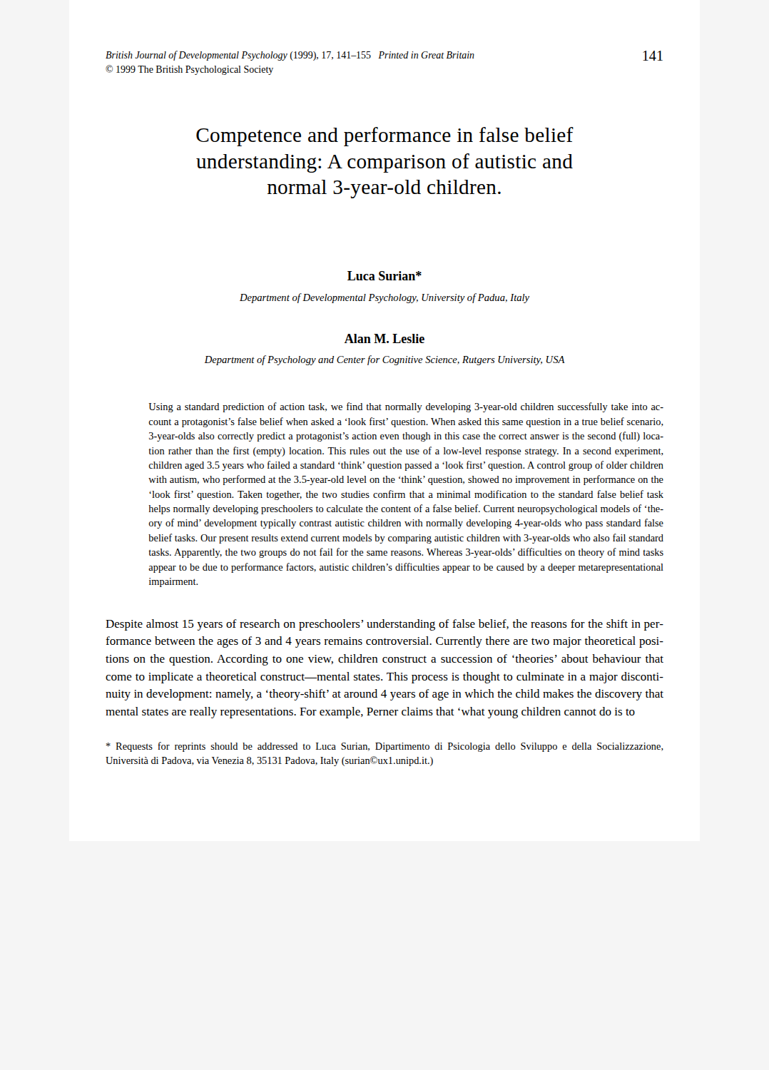British Journal of Developmental Psychology (1999), 17, 141–155 Printed in Great Britain
© 1999 The British Psychological Society
141
Competence and performance in false belief
understanding: A comparison of autistic and
normal 3-year-old children.
Luca Surian*
Department of Developmental Psychology, University of Padua, Italy
Alan M. Leslie
Department of Psychology and Center for Cognitive Science, Rutgers University, USA
Using a standard prediction of action task, we find that normally developing 3-year-old children successfully take into account a protagonist’s false belief when asked a ‘look first’ question. When asked this same question in a true belief scenario, 3-year-olds also correctly predict a protagonist’s action even though in this case the correct answer is the second (full) location rather than the first (empty) location. This rules out the use of a low-level response strategy. In a second experiment, children aged 3.5 years who failed a standard ‘think’ question passed a ‘look first’ question. A control group of older children with autism, who performed at the 3.5-year-old level on the ‘think’ question, showed no improvement in performance on the ‘look first’ question. Taken together, the two studies confirm that a minimal modification to the standard false belief task helps normally developing preschoolers to calculate the content of a false belief. Current neuropsychological models of ‘theory of mind’ development typically contrast autistic children with normally developing 4-year-olds who pass standard false belief tasks. Our present results extend current models by comparing autistic children with 3-year-olds who also fail standard tasks. Apparently, the two groups do not fail for the same reasons. Whereas 3-year-olds’ difficulties on theory of mind tasks appear to be due to performance factors, autistic children’s difficulties appear to be caused by a deeper metarepresentational impairment.
Despite almost 15 years of research on preschoolers’ understanding of false belief, the reasons for the shift in performance between the ages of 3 and 4 years remains controversial. Currently there are two major theoretical positions on the question. According to one view, children construct a succession of ‘theories’ about behaviour that come to implicate a theoretical construct—mental states. This process is thought to culminate in a major discontinuity in development: namely, a ‘theory-shift’ at around 4 years of age in which the child makes the discovery that mental states are really representations. For example, Perner claims that ‘what young children cannot do is to
* Requests for reprints should be addressed to Luca Surian, Dipartimento di Psicologia dello Sviluppo e della Socializzazione, Università di Padova, via Venezia 8, 35131 Padova, Italy (surian©ux1.unipd.it.)